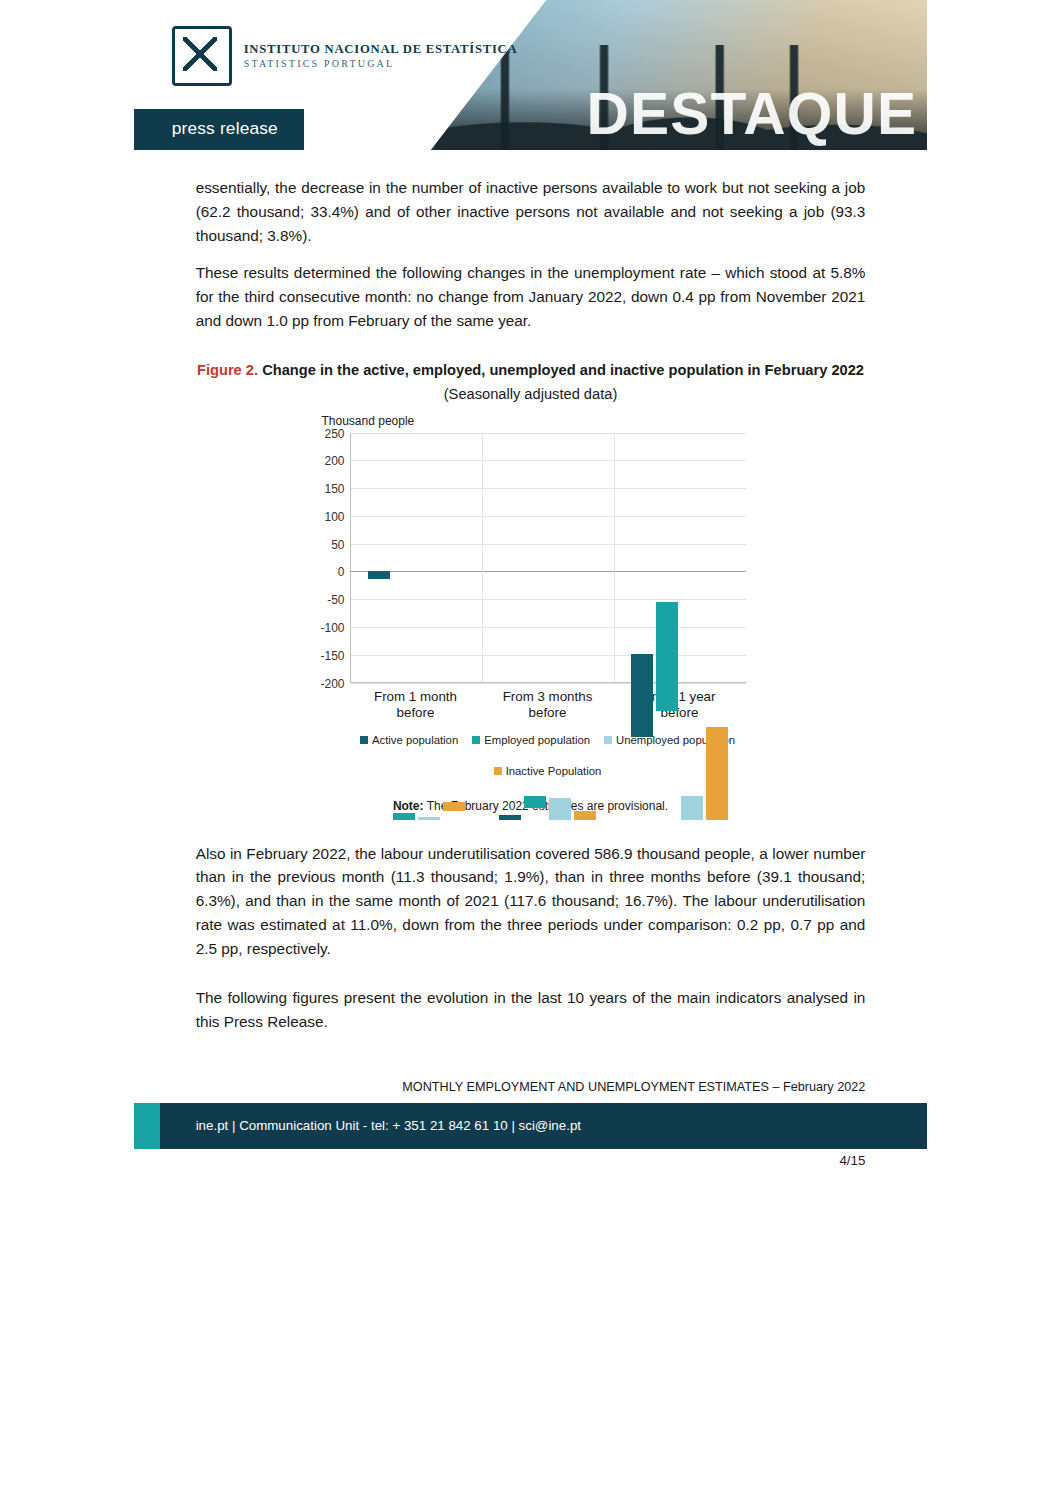Instituto Nacional de Estatística
Statistics Portugal
press release
DESTAQUE
essentially, the decrease in the number of inactive persons available to work but not seeking a job (62.2 thousand; 33.4%) and of other inactive persons not available and not seeking a job (93.3 thousand; 3.8%).
These results determined the following changes in the unemployment rate – which stood at 5.8% for the third consecutive month: no change from January 2022, down 0.4 pp from November 2021 and down 1.0 pp from February of the same year.
Figure 2. Change in the active, employed, unemployed and inactive population in February 2022
(Seasonally adjusted data)
Thousand people
250
200
150
100
50
0
-50
-100
-150
-200
From 1 month
before
From 3 months
before
From 1 year
before
Active population Employed population Unemployed population Inactive Population
Note: The February 2022 estimates are provisional.
Also in February 2022, the labour underutilisation covered 586.9 thousand people, a lower number than in the previous month (11.3 thousand; 1.9%), than in three months before (39.1 thousand; 6.3%), and than in the same month of 2021 (117.6 thousand; 16.7%). The labour underutilisation rate was estimated at 11.0%, down from the three periods under comparison: 0.2 pp, 0.7 pp and 2.5 pp, respectively.
The following figures present the evolution in the last 10 years of the main indicators analysed in this Press Release.
MONTHLY EMPLOYMENT AND UNEMPLOYMENT ESTIMATES – February 2022
ine.pt | Communication Unit - tel: + 351 21 842 61 10 | sci@ine.pt
4/15